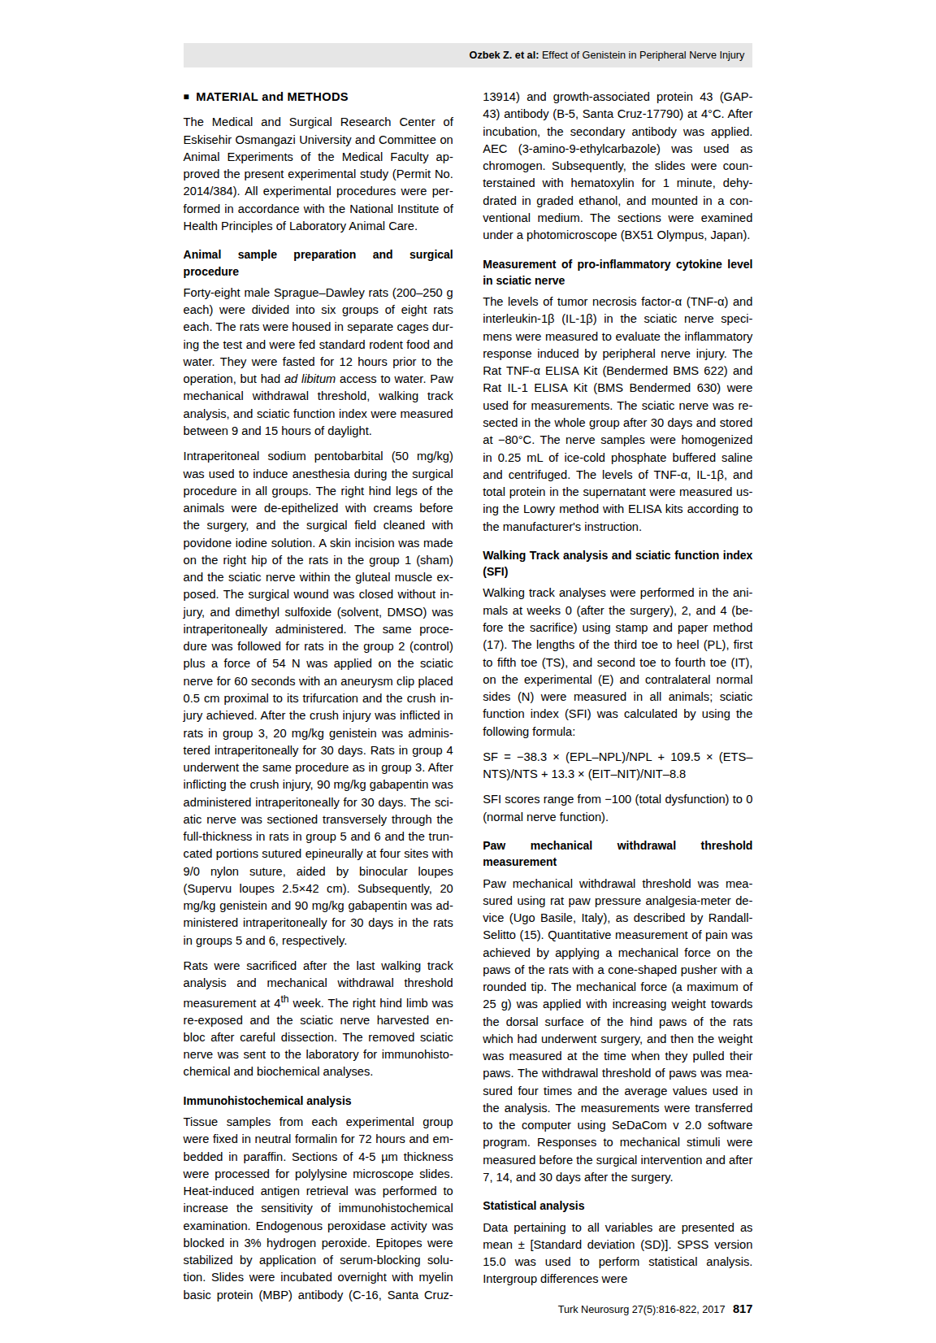Ozbek Z. et al: Effect of Genistein in Peripheral Nerve Injury
MATERIAL and METHODS
The Medical and Surgical Research Center of Eskisehir Osmangazi University and Committee on Animal Experiments of the Medical Faculty approved the present experimental study (Permit No. 2014/384). All experimental procedures were performed in accordance with the National Institute of Health Principles of Laboratory Animal Care.
Animal sample preparation and surgical procedure
Forty-eight male Sprague–Dawley rats (200–250 g each) were divided into six groups of eight rats each. The rats were housed in separate cages during the test and were fed standard rodent food and water. They were fasted for 12 hours prior to the operation, but had ad libitum access to water. Paw mechanical withdrawal threshold, walking track analysis, and sciatic function index were measured between 9 and 15 hours of daylight.
Intraperitoneal sodium pentobarbital (50 mg/kg) was used to induce anesthesia during the surgical procedure in all groups. The right hind legs of the animals were de-epithelized with creams before the surgery, and the surgical field cleaned with povidone iodine solution. A skin incision was made on the right hip of the rats in the group 1 (sham) and the sciatic nerve within the gluteal muscle exposed. The surgical wound was closed without injury, and dimethyl sulfoxide (solvent, DMSO) was intraperitoneally administered. The same procedure was followed for rats in the group 2 (control) plus a force of 54 N was applied on the sciatic nerve for 60 seconds with an aneurysm clip placed 0.5 cm proximal to its trifurcation and the crush injury achieved. After the crush injury was inflicted in rats in group 3, 20 mg/kg genistein was administered intraperitoneally for 30 days. Rats in group 4 underwent the same procedure as in group 3. After inflicting the crush injury, 90 mg/kg gabapentin was administered intraperitoneally for 30 days. The sciatic nerve was sectioned transversely through the full-thickness in rats in group 5 and 6 and the truncated portions sutured epineurally at four sites with 9/0 nylon suture, aided by binocular loupes (Supervu loupes 2.5×42 cm). Subsequently, 20 mg/kg genistein and 90 mg/kg gabapentin was administered intraperitoneally for 30 days in the rats in groups 5 and 6, respectively.
Rats were sacrificed after the last walking track analysis and mechanical withdrawal threshold measurement at 4th week. The right hind limb was re-exposed and the sciatic nerve harvested en-bloc after careful dissection. The removed sciatic nerve was sent to the laboratory for immunohistochemical and biochemical analyses.
Immunohistochemical analysis
Tissue samples from each experimental group were fixed in neutral formalin for 72 hours and embedded in paraffin. Sections of 4-5 µm thickness were processed for polylysine microscope slides. Heat-induced antigen retrieval was performed to increase the sensitivity of immunohistochemical examination. Endogenous peroxidase activity was blocked in 3% hydrogen peroxide. Epitopes were stabilized by application of serum-blocking solution. Slides were incubated overnight with myelin basic protein (MBP) antibody (C-16, Santa Cruz-13914) and growth-associated protein 43 (GAP-43) antibody (B-5, Santa Cruz-17790) at 4°C. After incubation, the secondary antibody was applied. AEC (3-amino-9-ethylcarbazole) was used as chromogen. Subsequently, the slides were counterstained with hematoxylin for 1 minute, dehydrated in graded ethanol, and mounted in a conventional medium. The sections were examined under a photomicroscope (BX51 Olympus, Japan).
Measurement of pro-inflammatory cytokine level in sciatic nerve
The levels of tumor necrosis factor-α (TNF-α) and interleukin-1β (IL-1β) in the sciatic nerve specimens were measured to evaluate the inflammatory response induced by peripheral nerve injury. The Rat TNF-α ELISA Kit (Bendermed BMS 622) and Rat IL-1 ELISA Kit (BMS Bendermed 630) were used for measurements. The sciatic nerve was resected in the whole group after 30 days and stored at −80°C. The nerve samples were homogenized in 0.25 mL of ice-cold phosphate buffered saline and centrifuged. The levels of TNF-α, IL-1β, and total protein in the supernatant were measured using the Lowry method with ELISA kits according to the manufacturer's instruction.
Walking Track analysis and sciatic function index (SFI)
Walking track analyses were performed in the animals at weeks 0 (after the surgery), 2, and 4 (before the sacrifice) using stamp and paper method (17). The lengths of the third toe to heel (PL), first to fifth toe (TS), and second toe to fourth toe (IT), on the experimental (E) and contralateral normal sides (N) were measured in all animals; sciatic function index (SFI) was calculated by using the following formula:
SF = −38.3 × (EPL–NPL)/NPL + 109.5 × (ETS–NTS)/NTS + 13.3 × (EIT–NIT)/NIT–8.8
SFI scores range from −100 (total dysfunction) to 0 (normal nerve function).
Paw mechanical withdrawal threshold measurement
Paw mechanical withdrawal threshold was measured using rat paw pressure analgesia-meter device (Ugo Basile, Italy), as described by Randall-Selitto (15). Quantitative measurement of pain was achieved by applying a mechanical force on the paws of the rats with a cone-shaped pusher with a rounded tip. The mechanical force (a maximum of 25 g) was applied with increasing weight towards the dorsal surface of the hind paws of the rats which had underwent surgery, and then the weight was measured at the time when they pulled their paws. The withdrawal threshold of paws was measured four times and the average values used in the analysis. The measurements were transferred to the computer using SeDaCom v 2.0 software program. Responses to mechanical stimuli were measured before the surgical intervention and after 7, 14, and 30 days after the surgery.
Statistical analysis
Data pertaining to all variables are presented as mean ± [Standard deviation (SD)]. SPSS version 15.0 was used to perform statistical analysis. Intergroup differences were
Turk Neurosurg 27(5):816-822, 2017 817